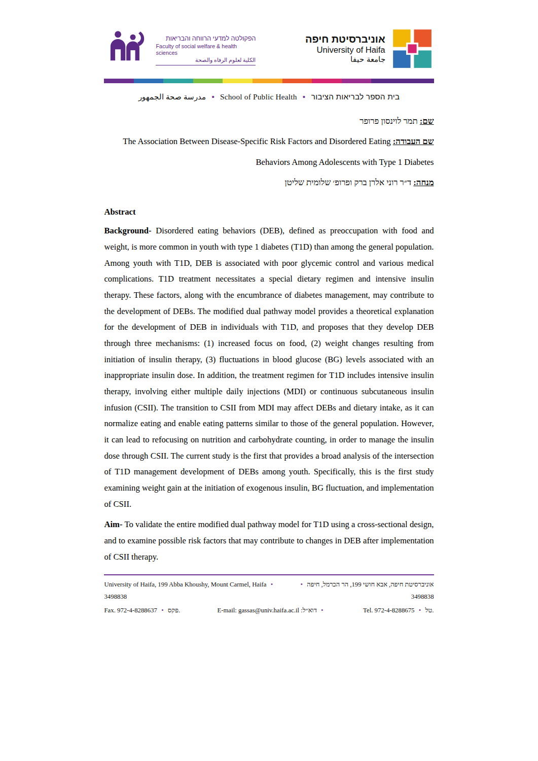הפקולטה למדעי הרווחה והבריאות
Faculty of social welfare & health sciences
الكلية لعلوم الرفاه والصحة
אוניברסיטת חיפה
University of Haifa
جامعة حيفا
مدرسة صحة الجمهور • School of Public Health • בית הספר לבריאות הציבור
שם: תמר לוינסון פרופר
שם העבודה: The Association Between Disease-Specific Risk Factors and Disordered Eating
Behaviors Among Adolescents with Type 1 Diabetes
מנחה: ד״ר רוני אלרן ברק ופרופ׳ שלומית שליטן
Abstract
Background- Disordered eating behaviors (DEB), defined as preoccupation with food and weight, is more common in youth with type 1 diabetes (T1D) than among the general population. Among youth with T1D, DEB is associated with poor glycemic control and various medical complications. T1D treatment necessitates a special dietary regimen and intensive insulin therapy. These factors, along with the encumbrance of diabetes management, may contribute to the development of DEBs. The modified dual pathway model provides a theoretical explanation for the development of DEB in individuals with T1D, and proposes that they develop DEB through three mechanisms: (1) increased focus on food, (2) weight changes resulting from initiation of insulin therapy, (3) fluctuations in blood glucose (BG) levels associated with an inappropriate insulin dose. In addition, the treatment regimen for T1D includes intensive insulin therapy, involving either multiple daily injections (MDI) or continuous subcutaneous insulin infusion (CSII). The transition to CSII from MDI may affect DEBs and dietary intake, as it can normalize eating and enable eating patterns similar to those of the general population. However, it can lead to refocusing on nutrition and carbohydrate counting, in order to manage the insulin dose through CSII. The current study is the first that provides a broad analysis of the intersection of T1D management development of DEBs among youth. Specifically, this is the first study examining weight gain at the initiation of exogenous insulin, BG fluctuation, and implementation of CSII.
Aim- To validate the entire modified dual pathway model for T1D using a cross-sectional design, and to examine possible risk factors that may contribute to changes in DEB after implementation of CSII therapy.
University of Haifa, 199 Abba Khoushy, Mount Carmel, Haifa • 3498838
אוניברסיטת חיפה, אבא חושי 199, הר הכרמל, חיפה • 3498838
Fax. 972-4-8288637 • פקס.
E-mail: gassas@univ.haifa.ac.il :דוא״ל •
Tel. 972-4-8288675 • טל.